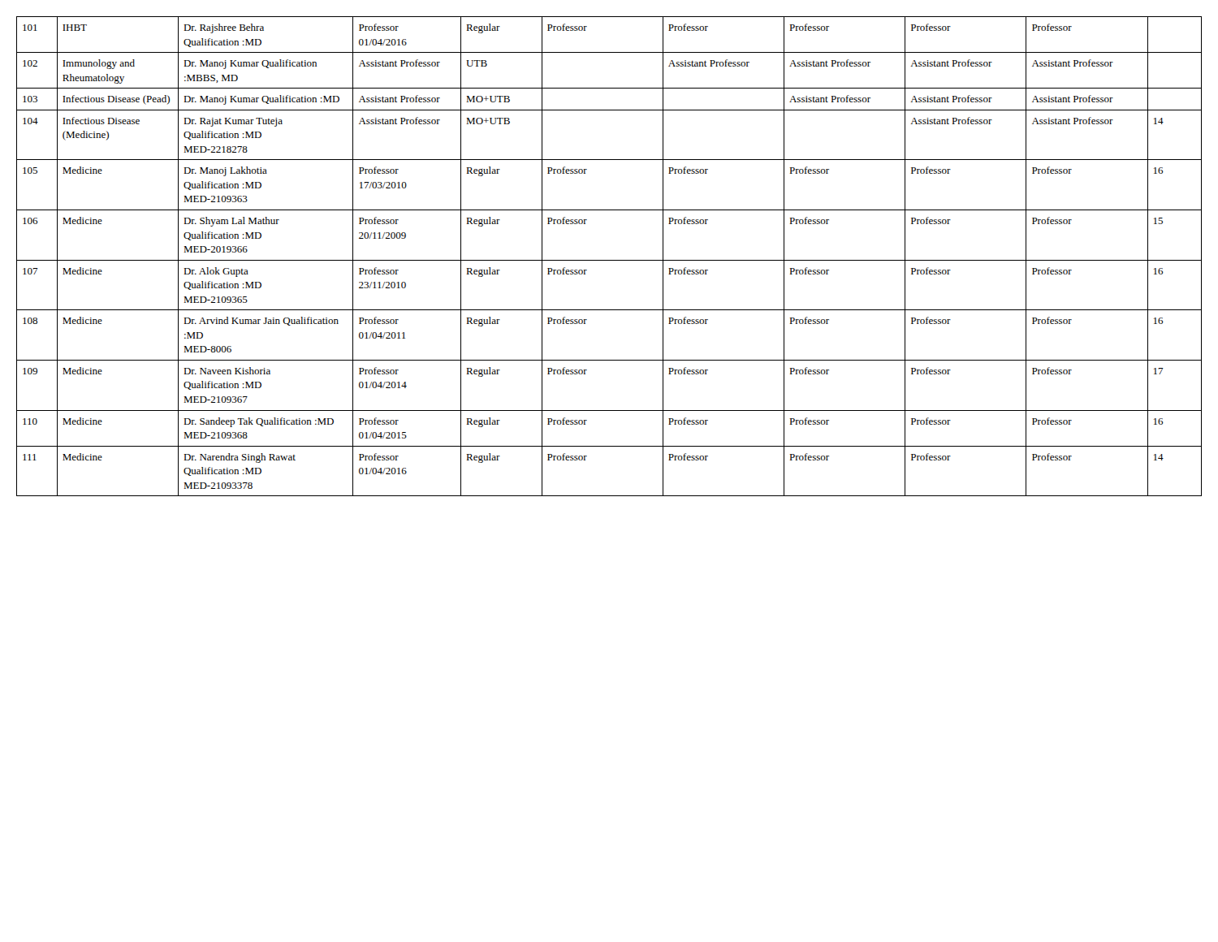| 101 | IHBT | Dr. Rajshree Behra Qualification :MD | Professor 01/04/2016 | Regular | Professor | Professor | Professor | Professor | Professor | |
| 102 | Immunology and Rheumatology | Dr. Manoj Kumar Qualification :MBBS, MD | Assistant Professor | UTB | | Assistant Professor | Assistant Professor | Assistant Professor | Assistant Professor | |
| 103 | Infectious Disease (Pead) | Dr. Manoj Kumar Qualification :MD | Assistant Professor | MO+UTB | | | Assistant Professor | Assistant Professor | Assistant Professor | |
| 104 | Infectious Disease (Medicine) | Dr. Rajat Kumar Tuteja Qualification :MD MED-2218278 | Assistant Professor | MO+UTB | | | | Assistant Professor | Assistant Professor | 14 |
| 105 | Medicine | Dr. Manoj Lakhotia Qualification :MD MED-2109363 | Professor 17/03/2010 | Regular | Professor | Professor | Professor | Professor | Professor | 16 |
| 106 | Medicine | Dr. Shyam Lal Mathur Qualification :MD MED-2019366 | Professor 20/11/2009 | Regular | Professor | Professor | Professor | Professor | Professor | 15 |
| 107 | Medicine | Dr. Alok Gupta Qualification :MD MED-2109365 | Professor 23/11/2010 | Regular | Professor | Professor | Professor | Professor | Professor | 16 |
| 108 | Medicine | Dr. Arvind Kumar Jain Qualification :MD MED-8006 | Professor 01/04/2011 | Regular | Professor | Professor | Professor | Professor | Professor | 16 |
| 109 | Medicine | Dr. Naveen Kishoria Qualification :MD MED-2109367 | Professor 01/04/2014 | Regular | Professor | Professor | Professor | Professor | Professor | 17 |
| 110 | Medicine | Dr. Sandeep Tak Qualification :MD MED-2109368 | Professor 01/04/2015 | Regular | Professor | Professor | Professor | Professor | Professor | 16 |
| 111 | Medicine | Dr. Narendra Singh Rawat Qualification :MD MED-21093378 | Professor 01/04/2016 | Regular | Professor | Professor | Professor | Professor | Professor | 14 |